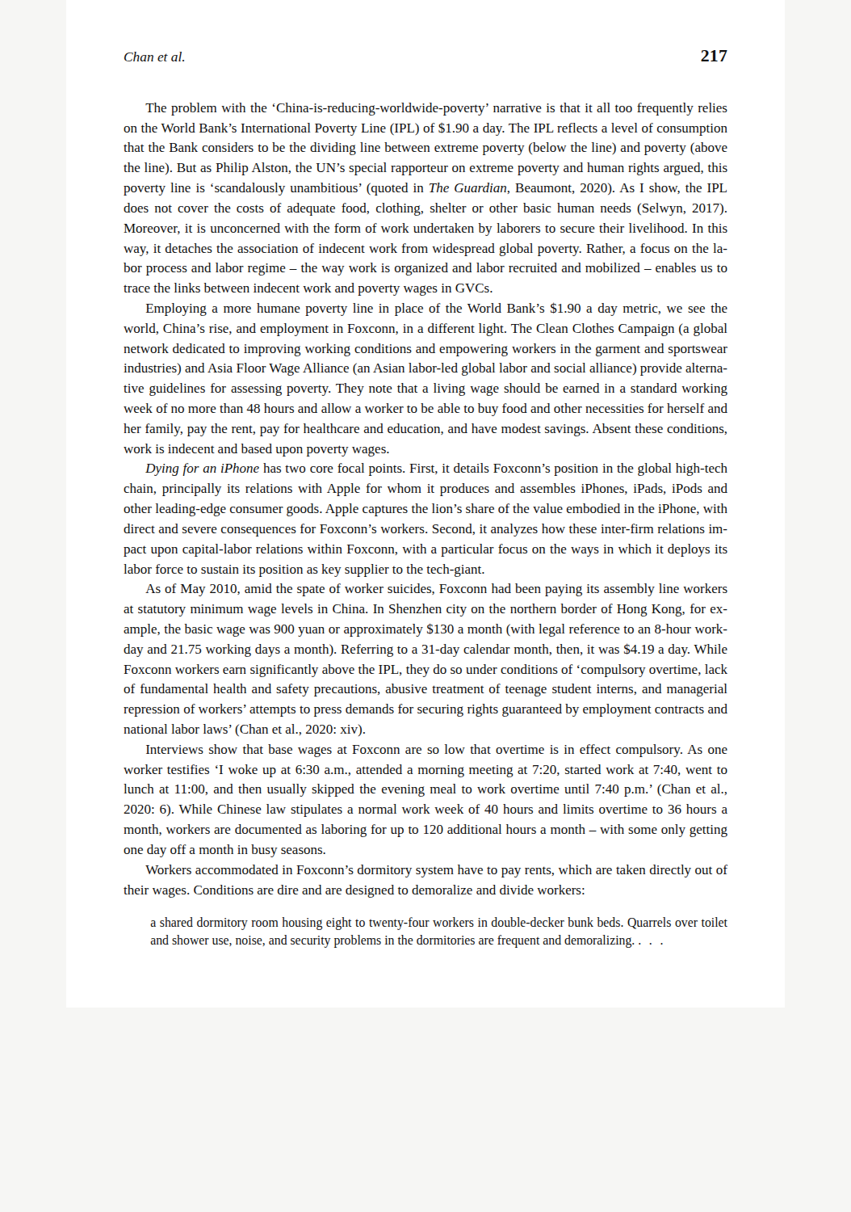Chan et al. 217
The problem with the ‘China-is-reducing-worldwide-poverty’ narrative is that it all too frequently relies on the World Bank’s International Poverty Line (IPL) of $1.90 a day. The IPL reflects a level of consumption that the Bank considers to be the dividing line between extreme poverty (below the line) and poverty (above the line). But as Philip Alston, the UN’s special rapporteur on extreme poverty and human rights argued, this poverty line is ‘scandalously unambitious’ (quoted in The Guardian, Beaumont, 2020). As I show, the IPL does not cover the costs of adequate food, clothing, shelter or other basic human needs (Selwyn, 2017). Moreover, it is unconcerned with the form of work undertaken by laborers to secure their livelihood. In this way, it detaches the association of indecent work from widespread global poverty. Rather, a focus on the labor process and labor regime – the way work is organized and labor recruited and mobilized – enables us to trace the links between indecent work and poverty wages in GVCs.
Employing a more humane poverty line in place of the World Bank’s $1.90 a day metric, we see the world, China’s rise, and employment in Foxconn, in a different light. The Clean Clothes Campaign (a global network dedicated to improving working conditions and empowering workers in the garment and sportswear industries) and Asia Floor Wage Alliance (an Asian labor-led global labor and social alliance) provide alternative guidelines for assessing poverty. They note that a living wage should be earned in a standard working week of no more than 48 hours and allow a worker to be able to buy food and other necessities for herself and her family, pay the rent, pay for healthcare and education, and have modest savings. Absent these conditions, work is indecent and based upon poverty wages.
Dying for an iPhone has two core focal points. First, it details Foxconn’s position in the global high-tech chain, principally its relations with Apple for whom it produces and assembles iPhones, iPads, iPods and other leading-edge consumer goods. Apple captures the lion’s share of the value embodied in the iPhone, with direct and severe consequences for Foxconn’s workers. Second, it analyzes how these inter-firm relations impact upon capital-labor relations within Foxconn, with a particular focus on the ways in which it deploys its labor force to sustain its position as key supplier to the tech-giant.
As of May 2010, amid the spate of worker suicides, Foxconn had been paying its assembly line workers at statutory minimum wage levels in China. In Shenzhen city on the northern border of Hong Kong, for example, the basic wage was 900 yuan or approximately $130 a month (with legal reference to an 8-hour workday and 21.75 working days a month). Referring to a 31-day calendar month, then, it was $4.19 a day. While Foxconn workers earn significantly above the IPL, they do so under conditions of ‘compulsory overtime, lack of fundamental health and safety precautions, abusive treatment of teenage student interns, and managerial repression of workers’ attempts to press demands for securing rights guaranteed by employment contracts and national labor laws’ (Chan et al., 2020: xiv).
Interviews show that base wages at Foxconn are so low that overtime is in effect compulsory. As one worker testifies ‘I woke up at 6:30 a.m., attended a morning meeting at 7:20, started work at 7:40, went to lunch at 11:00, and then usually skipped the evening meal to work overtime until 7:40 p.m.’ (Chan et al., 2020: 6). While Chinese law stipulates a normal work week of 40 hours and limits overtime to 36 hours a month, workers are documented as laboring for up to 120 additional hours a month – with some only getting one day off a month in busy seasons.
Workers accommodated in Foxconn’s dormitory system have to pay rents, which are taken directly out of their wages. Conditions are dire and are designed to demoralize and divide workers:
a shared dormitory room housing eight to twenty-four workers in double-decker bunk beds. Quarrels over toilet and shower use, noise, and security problems in the dormitories are frequent and demoralizing. . . .